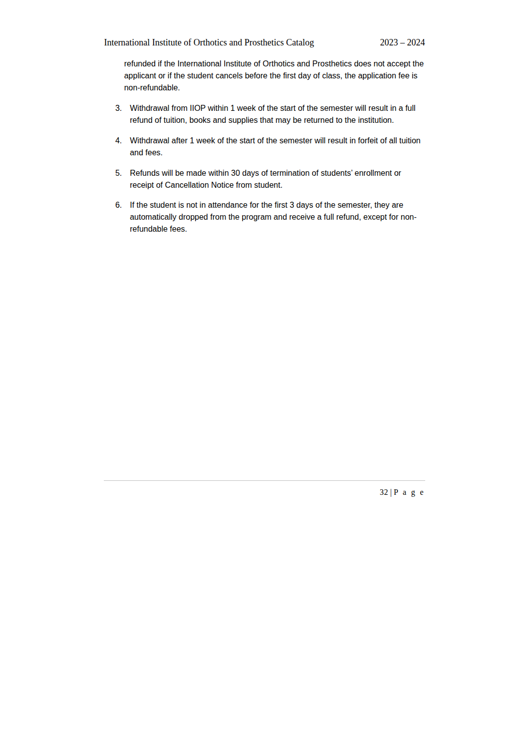International Institute of Orthotics and Prosthetics Catalog 2023 – 2024
refunded if the International Institute of Orthotics and Prosthetics does not accept the applicant or if the student cancels before the first day of class, the application fee is non-refundable.
Withdrawal from IIOP within 1 week of the start of the semester will result in a full refund of tuition, books and supplies that may be returned to the institution.
Withdrawal after 1 week of the start of the semester will result in forfeit of all tuition and fees.
Refunds will be made within 30 days of termination of students’ enrollment or receipt of Cancellation Notice from student.
If the student is not in attendance for the first 3 days of the semester, they are automatically dropped from the program and receive a full refund, except for non-refundable fees.
32 | P a g e